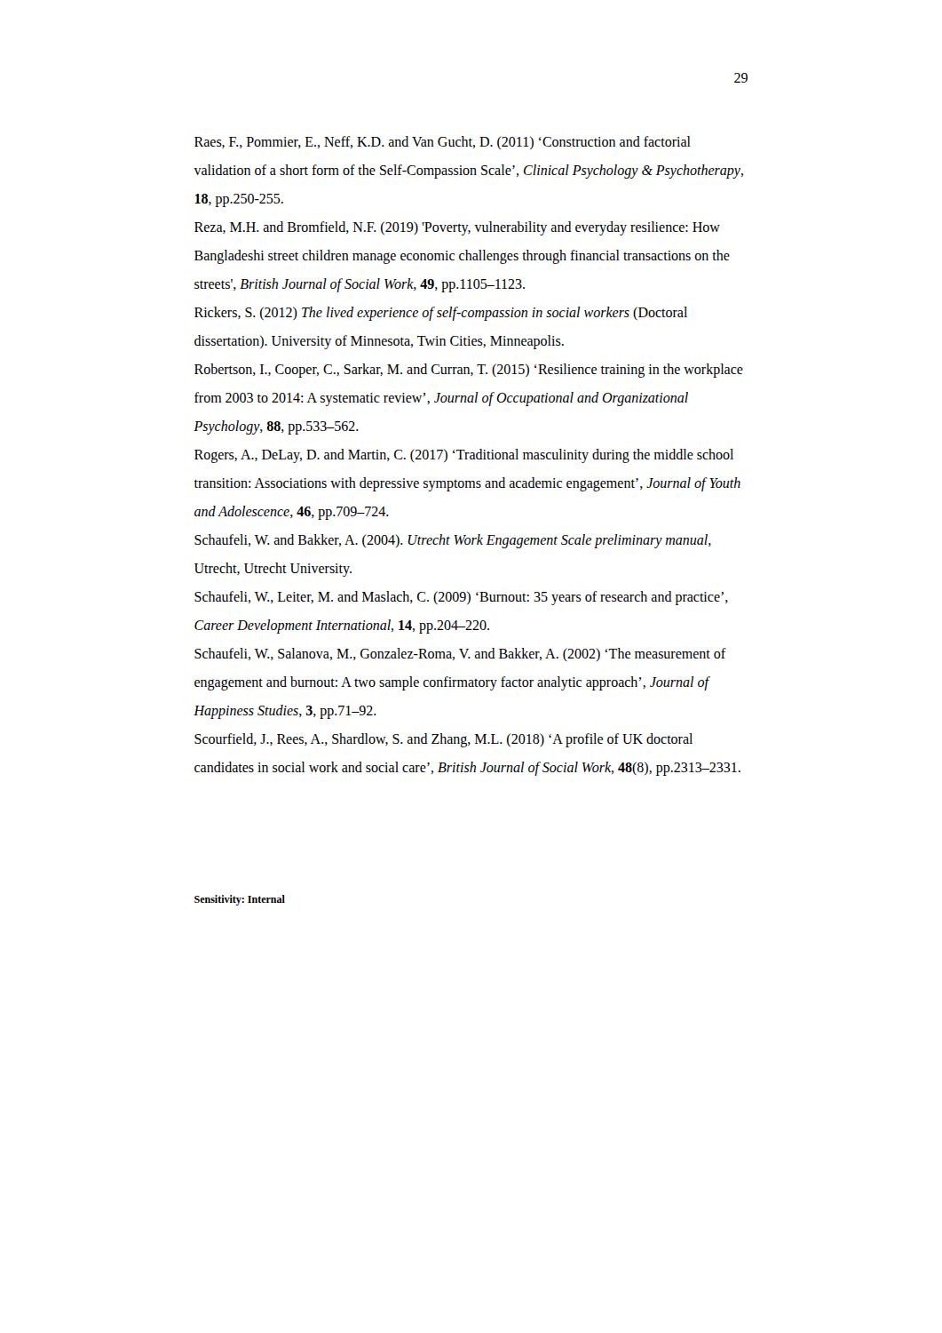29
Raes, F., Pommier, E., Neff, K.D. and Van Gucht, D. (2011) ‘Construction and factorial validation of a short form of the Self-Compassion Scale’, Clinical Psychology & Psychotherapy, 18, pp.250-255.
Reza, M.H. and Bromfield, N.F. (2019) 'Poverty, vulnerability and everyday resilience: How Bangladeshi street children manage economic challenges through financial transactions on the streets', British Journal of Social Work, 49, pp.1105–1123.
Rickers, S. (2012) The lived experience of self-compassion in social workers (Doctoral dissertation). University of Minnesota, Twin Cities, Minneapolis.
Robertson, I., Cooper, C., Sarkar, M. and Curran, T. (2015) ‘Resilience training in the workplace from 2003 to 2014: A systematic review’, Journal of Occupational and Organizational Psychology, 88, pp.533–562.
Rogers, A., DeLay, D. and Martin, C. (2017) ‘Traditional masculinity during the middle school transition: Associations with depressive symptoms and academic engagement’, Journal of Youth and Adolescence, 46, pp.709–724.
Schaufeli, W. and Bakker, A. (2004). Utrecht Work Engagement Scale preliminary manual, Utrecht, Utrecht University.
Schaufeli, W., Leiter, M. and Maslach, C. (2009) ‘Burnout: 35 years of research and practice’, Career Development International, 14, pp.204–220.
Schaufeli, W., Salanova, M., Gonzalez-Roma, V. and Bakker, A. (2002) ‘The measurement of engagement and burnout: A two sample confirmatory factor analytic approach’, Journal of Happiness Studies, 3, pp.71–92.
Scourfield, J., Rees, A., Shardlow, S. and Zhang, M.L. (2018) ‘A profile of UK doctoral candidates in social work and social care’, British Journal of Social Work, 48(8), pp.2313–2331.
Sensitivity: Internal